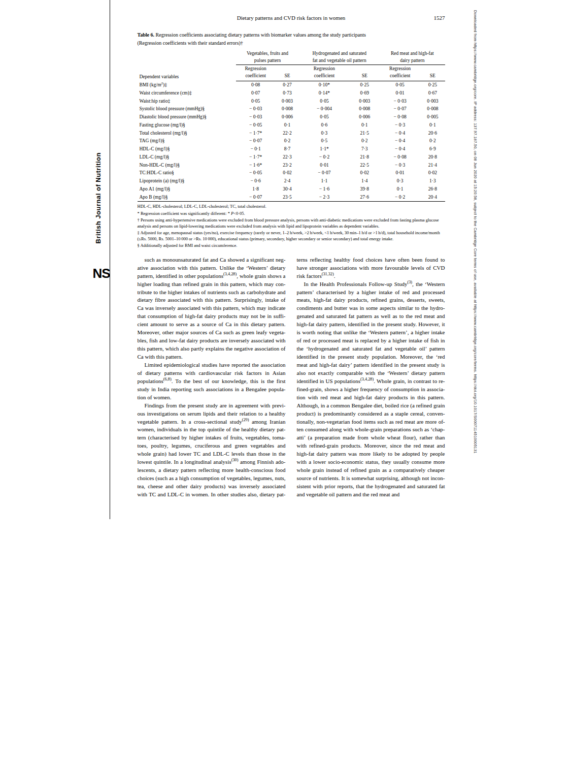British Journal of Nutrition
NS
Downloaded from https://www.cambridge.org/core. IP address: 137.97.187.50, on 08 Jun 2020 at 15:20:58, subject to the Cambridge Core terms of use, available at https://www.cambridge.org/core/terms. https://doi.org/10.1017/S0007114510005131
Dietary patterns and CVD risk factors in women 1527
Table 6. Regression coefficients associating dietary patterns with biomarker values among the study participants (Regression coefficients with their standard errors)†
| Dependent variables | Vegetables, fruits and pulses pattern | Hydrogenated and saturated fat and vegetable oil pattern | Red meat and high-fat dairy pattern |
| --- | --- | --- | --- |
| Regression coefficient | SE | Regression coefficient | SE | Regression coefficient | SE |
| BMI (kg/m 2 )‡ | 0·08 | 0·27 | 0·10* | 0·25 | 0·05 | 0·25 |
| Waist circumference (cm)‡ | 0·07 | 0·73 | 0·14* | 0·69 | 0·01 | 0·67 |
| Waist:hip ratio‡ | 0·05 | 0·003 | 0·05 | 0·003 | − 0·03 | 0·003 |
| Systolic blood pressure (mmHg)§ | − 0·03 | 0·008 | − 0·004 | 0·008 | − 0·07 | 0·008 |
| Diastolic blood pressure (mmHg)§ | − 0·03 | 0·006 | 0·05 | 0·006 | − 0·08 | 0·005 |
| Fasting glucose (mg/l)§ | − 0·05 | 0·1 | 0·6 | 0·1 | − 0·3 | 0·1 |
| Total cholesterol (mg/l)§ | − 1·7* | 22·2 | 0·3 | 21·5 | − 0·4 | 20·6 |
| TAG (mg/l)§ | − 0·07 | 0·2 | 0·5 | 0·2 | − 0·4 | 0·2 |
| HDL-C (mg/l)§ | − 0·1 | 8·7 | 1·1* | 7·3 | − 0·4 | 6·9 |
| LDL-C (mg/l)§ | − 1·7* | 22·3 | − 0·2 | 21·8 | − 0·08 | 20·8 |
| Non-HDL-C (mg/l)§ | − 1·6* | 23·2 | 0·01 | 22·5 | − 0·3 | 21·4 |
| TC:HDL-C ratio§ | − 0·05 | 0·02 | − 0·07 | 0·02 | 0·01 | 0·02 |
| Lipoprotein (a) (mg/l)§ | − 0·6 | 2·4 | 1·1 | 1·4 | 0·3 | 1·3 |
| Apo A1 (mg/l)§ | 1·8 | 30·4 | − 1·6 | 39·8 | 0·1 | 26·8 |
| Apo B (mg/l)§ | − 0·07 | 23·5 | − 2·3 | 27·6 | − 0·2 | 20·4 |
HDL-C, HDL-cholesterol; LDL-C, LDL-cholesterol; TC, total cholesterol.
* Regression coefficient was significantly different: * P<0·05.
† Persons using anti-hypertensive medications were excluded from blood pressure analysis, persons with anti-diabetic medications were excluded from fasting plasma glucose analysis and persons on lipid-lowering medications were excluded from analysis with lipid and lipoprotein variables as dependent variables.
‡ Adjusted for age, menopausal status (yes/no), exercise frequency (rarely or never, 1–2 h/week, >2 h/week, <1 h/week, 30 min–1 h/d or >1 h/d), total household income/month (≤Rs. 5000, Rs. 5001–10 000 or >Rs. 10 000), educational status (primary, secondary, higher secondary or senior secondary) and total energy intake.
§ Additionally adjusted for BMI and waist circumference.
such as monounsaturated fat and Ca showed a significant negative association with this pattern. Unlike the ‘Western’ dietary pattern, identified in other populations(3,4,28), whole grain shows a higher loading than refined grain in this pattern, which may contribute to the higher intakes of nutrients such as carbohydrate and dietary fibre associated with this pattern. Surprisingly, intake of Ca was inversely associated with this pattern, which may indicate that consumption of high-fat dairy products may not be in sufficient amount to serve as a source of Ca in this dietary pattern. Moreover, other major sources of Ca such as green leafy vegetables, fish and low-fat dairy products are inversely associated with this pattern, which also partly explains the negative association of Ca with this pattern.
Limited epidemiological studies have reported the association of dietary patterns with cardiovascular risk factors in Asian populations(6,8). To the best of our knowledge, this is the first study in India reporting such associations in a Bengalee population of women.
Findings from the present study are in agreement with previous investigations on serum lipids and their relation to a healthy vegetable pattern. In a cross-sectional study(29) among Iranian women, individuals in the top quintile of the healthy dietary pattern (characterised by higher intakes of fruits, vegetables, tomatoes, poultry, legumes, cruciferous and green vegetables and whole grain) had lower TC and LDL-C levels than those in the lowest quintile. In a longitudinal analysis(30) among Finnish adolescents, a dietary pattern reflecting more health-conscious food choices (such as a high consumption of vegetables, legumes, nuts, tea, cheese and other dairy products) was inversely associated with TC and LDL-C in women. In other studies also, dietary patterns reflecting healthy food choices have often been found to have stronger associations with more favourable levels of CVD risk factors(31,32).
In the Health Professionals Follow-up Study(3), the ‘Western pattern’ characterised by a higher intake of red and processed meats, high-fat dairy products, refined grains, desserts, sweets, condiments and butter was in some aspects similar to the hydrogenated and saturated fat pattern as well as to the red meat and high-fat dairy pattern, identified in the present study. However, it is worth noting that unlike the ‘Western pattern’, a higher intake of red or processed meat is replaced by a higher intake of fish in the ‘hydrogenated and saturated fat and vegetable oil’ pattern identified in the present study population. Moreover, the ‘red meat and high-fat dairy’ pattern identified in the present study is also not exactly comparable with the ‘Western’ dietary pattern identified in US populations(3,4,28). Whole grain, in contrast to refined-grain, shows a higher frequency of consumption in association with red meat and high-fat dairy products in this pattern. Although, in a common Bengalee diet, boiled rice (a refined grain product) is predominantly considered as a staple cereal, conventionally, non-vegetarian food items such as red meat are more often consumed along with whole-grain preparations such as ‘chapatti’ (a preparation made from whole wheat flour), rather than with refined-grain products. Moreover, since the red meat and high-fat dairy pattern was more likely to be adopted by people with a lower socio-economic status, they usually consume more whole grain instead of refined grain as a comparatively cheaper source of nutrients. It is somewhat surprising, although not inconsistent with prior reports, that the hydrogenated and saturated fat and vegetable oil pattern and the red meat and